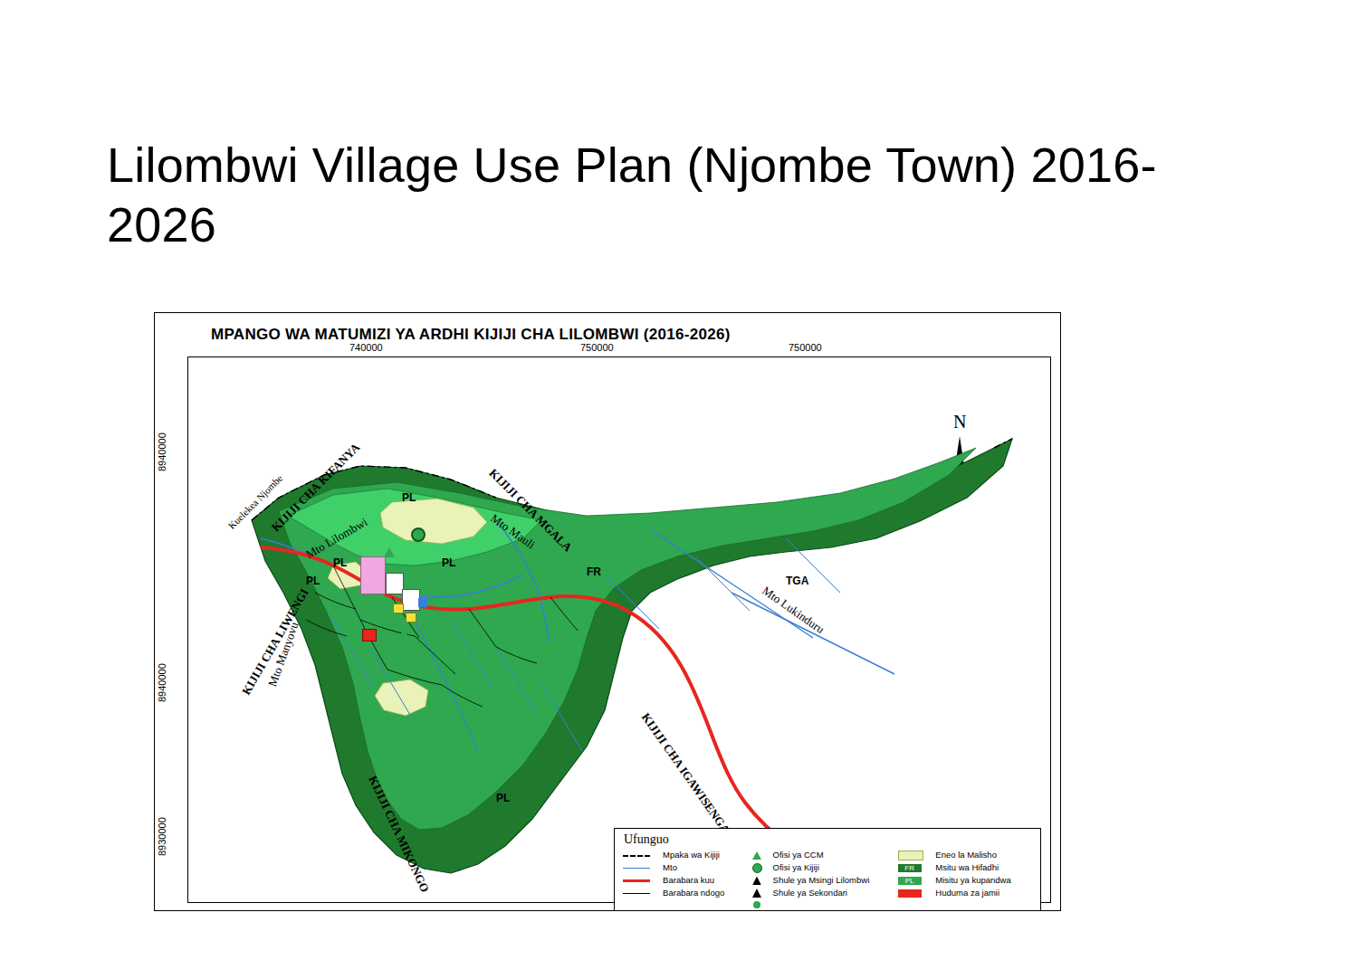Lilombwi Village Use Plan (Njombe Town) 2016-2026
MPANGO WA MATUMIZI YA ARDHI KIJIJI CHA LILOMBWI (2016-2026)
740000 750000 750000 8940000 8940000 8930000 8940000 8940000 8930000
N
KIJIJI CHA KIFANYA KIJIJI CHA MGALA KIJIJI CHA IGAWISENGA KIJIJI CHA MIKONGO KIJIJI CHA LIWENGI Mto Lilombwi Mto Mauli Mto Lukinduru Mto Manyovu Kuelekea Njombe Kuelekea Songea PL PL PL PL PL FR TGA
Ufunguo
| | Mpaka wa Kijiji | | Ofisi ya CCM | | Eneo la Malisho |
| | Mto | | Ofisi ya Kijiji | FR | Msitu wa Hifadhi |
| | Barabara kuu | | Shule ya Msingi Lilombwi | PL | Misitu ya kupandwa |
| | Barabara ndogo | | Shule ya Sekondari | | Huduma za jamii |